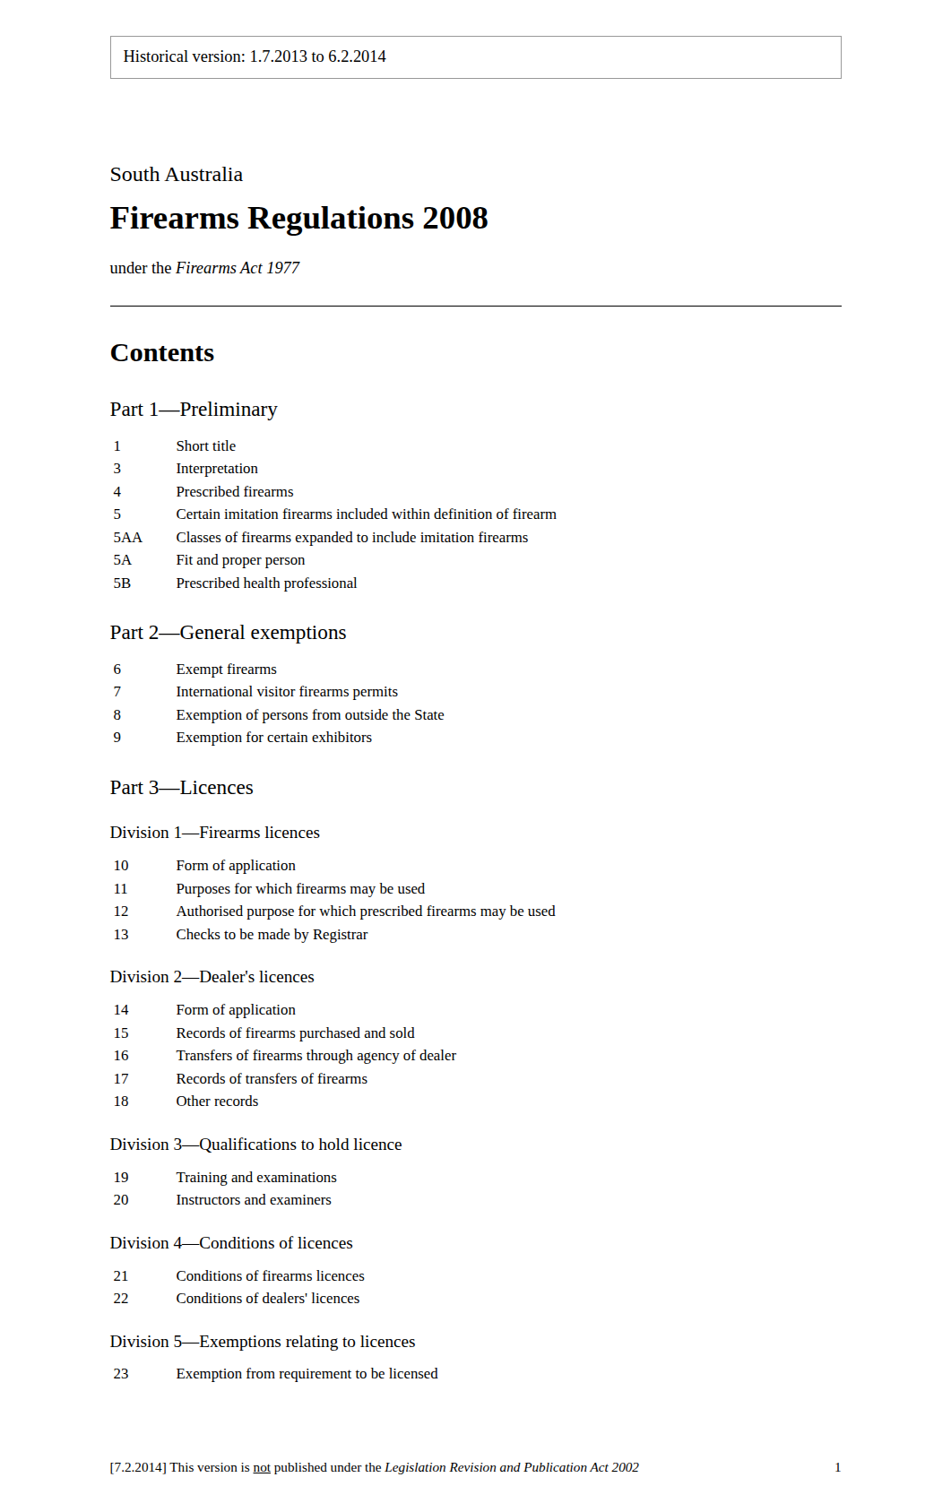Historical version: 1.7.2013 to 6.2.2014
South Australia
Firearms Regulations 2008
under the Firearms Act 1977
Contents
Part 1—Preliminary
| 1 | Short title |
| 3 | Interpretation |
| 4 | Prescribed firearms |
| 5 | Certain imitation firearms included within definition of firearm |
| 5AA | Classes of firearms expanded to include imitation firearms |
| 5A | Fit and proper person |
| 5B | Prescribed health professional |
Part 2—General exemptions
| 6 | Exempt firearms |
| 7 | International visitor firearms permits |
| 8 | Exemption of persons from outside the State |
| 9 | Exemption for certain exhibitors |
Part 3—Licences
Division 1—Firearms licences
| 10 | Form of application |
| 11 | Purposes for which firearms may be used |
| 12 | Authorised purpose for which prescribed firearms may be used |
| 13 | Checks to be made by Registrar |
Division 2—Dealer's licences
| 14 | Form of application |
| 15 | Records of firearms purchased and sold |
| 16 | Transfers of firearms through agency of dealer |
| 17 | Records of transfers of firearms |
| 18 | Other records |
Division 3—Qualifications to hold licence
| 19 | Training and examinations |
| 20 | Instructors and examiners |
Division 4—Conditions of licences
| 21 | Conditions of firearms licences |
| 22 | Conditions of dealers' licences |
Division 5—Exemptions relating to licences
| 23 | Exemption from requirement to be licensed |
[7.2.2014] This version is not published under the Legislation Revision and Publication Act 2002 1